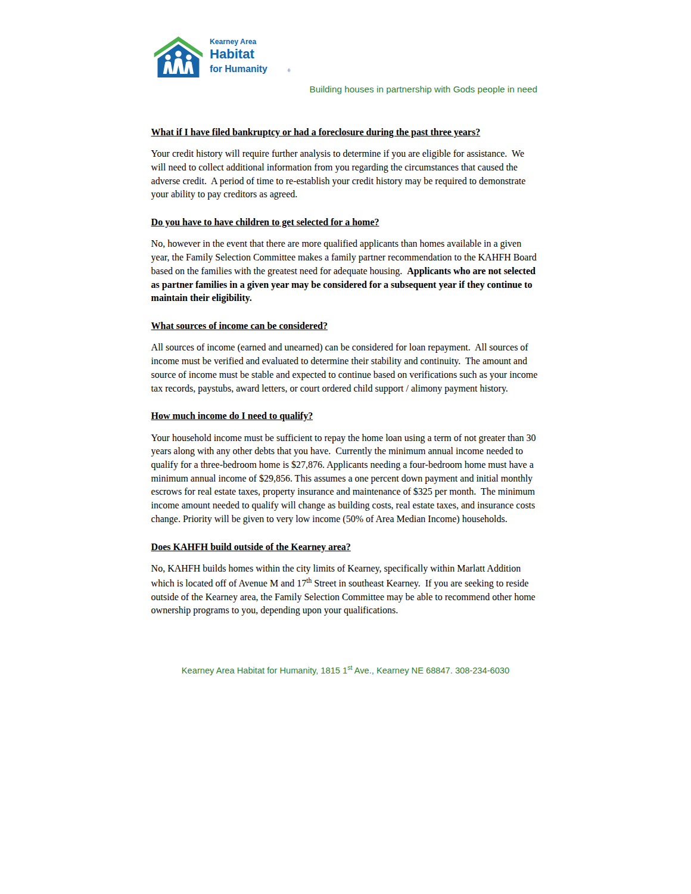Kearney Area Habitat for Humanity Kearney Area Habitat for Humanity ®
Building houses in partnership with Gods people in need
What if I have filed bankruptcy or had a foreclosure during the past three years?
Your credit history will require further analysis to determine if you are eligible for assistance. We will need to collect additional information from you regarding the circumstances that caused the adverse credit. A period of time to re-establish your credit history may be required to demonstrate your ability to pay creditors as agreed.
Do you have to have children to get selected for a home?
No, however in the event that there are more qualified applicants than homes available in a given year, the Family Selection Committee makes a family partner recommendation to the KAHFH Board based on the families with the greatest need for adequate housing. Applicants who are not selected as partner families in a given year may be considered for a subsequent year if they continue to maintain their eligibility.
What sources of income can be considered?
All sources of income (earned and unearned) can be considered for loan repayment. All sources of income must be verified and evaluated to determine their stability and continuity. The amount and source of income must be stable and expected to continue based on verifications such as your income tax records, paystubs, award letters, or court ordered child support / alimony payment history.
How much income do I need to qualify?
Your household income must be sufficient to repay the home loan using a term of not greater than 30 years along with any other debts that you have. Currently the minimum annual income needed to qualify for a three-bedroom home is $27,876. Applicants needing a four-bedroom home must have a minimum annual income of $29,856. This assumes a one percent down payment and initial monthly escrows for real estate taxes, property insurance and maintenance of $325 per month. The minimum income amount needed to qualify will change as building costs, real estate taxes, and insurance costs change. Priority will be given to very low income (50% of Area Median Income) households.
Does KAHFH build outside of the Kearney area?
No, KAHFH builds homes within the city limits of Kearney, specifically within Marlatt Addition which is located off of Avenue M and 17th Street in southeast Kearney. If you are seeking to reside outside of the Kearney area, the Family Selection Committee may be able to recommend other home ownership programs to you, depending upon your qualifications.
Kearney Area Habitat for Humanity, 1815 1st Ave., Kearney NE 68847. 308-234-6030